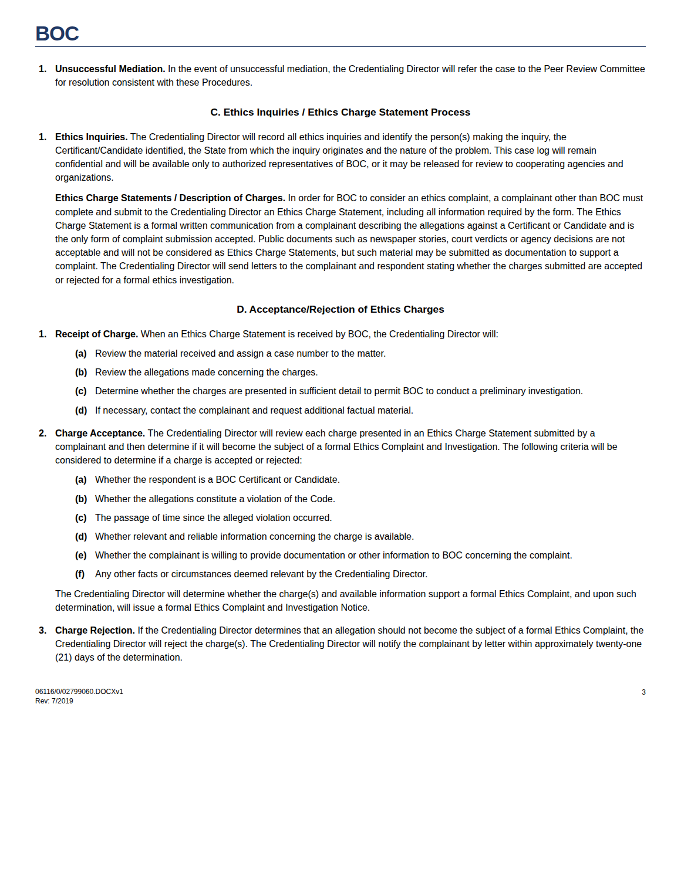BOC
Unsuccessful Mediation. In the event of unsuccessful mediation, the Credentialing Director will refer the case to the Peer Review Committee for resolution consistent with these Procedures.
C. Ethics Inquiries / Ethics Charge Statement Process
Ethics Inquiries. The Credentialing Director will record all ethics inquiries and identify the person(s) making the inquiry, the Certificant/Candidate identified, the State from which the inquiry originates and the nature of the problem. This case log will remain confidential and will be available only to authorized representatives of BOC, or it may be released for review to cooperating agencies and organizations.
Ethics Charge Statements / Description of Charges. In order for BOC to consider an ethics complaint, a complainant other than BOC must complete and submit to the Credentialing Director an Ethics Charge Statement, including all information required by the form. The Ethics Charge Statement is a formal written communication from a complainant describing the allegations against a Certificant or Candidate and is the only form of complaint submission accepted. Public documents such as newspaper stories, court verdicts or agency decisions are not acceptable and will not be considered as Ethics Charge Statements, but such material may be submitted as documentation to support a complaint. The Credentialing Director will send letters to the complainant and respondent stating whether the charges submitted are accepted or rejected for a formal ethics investigation.
D. Acceptance/Rejection of Ethics Charges
Receipt of Charge. When an Ethics Charge Statement is received by BOC, the Credentialing Director will:
Review the material received and assign a case number to the matter.
Review the allegations made concerning the charges.
Determine whether the charges are presented in sufficient detail to permit BOC to conduct a preliminary investigation.
If necessary, contact the complainant and request additional factual material.
Charge Acceptance. The Credentialing Director will review each charge presented in an Ethics Charge Statement submitted by a complainant and then determine if it will become the subject of a formal Ethics Complaint and Investigation. The following criteria will be considered to determine if a charge is accepted or rejected:
Whether the respondent is a BOC Certificant or Candidate.
Whether the allegations constitute a violation of the Code.
The passage of time since the alleged violation occurred.
Whether relevant and reliable information concerning the charge is available.
Whether the complainant is willing to provide documentation or other information to BOC concerning the complaint.
Any other facts or circumstances deemed relevant by the Credentialing Director.
The Credentialing Director will determine whether the charge(s) and available information support a formal Ethics Complaint, and upon such determination, will issue a formal Ethics Complaint and Investigation Notice.
Charge Rejection. If the Credentialing Director determines that an allegation should not become the subject of a formal Ethics Complaint, the Credentialing Director will reject the charge(s). The Credentialing Director will notify the complainant by letter within approximately twenty-one (21) days of the determination.
06116/0/02799060.DOCXv1
Rev: 7/2019
3